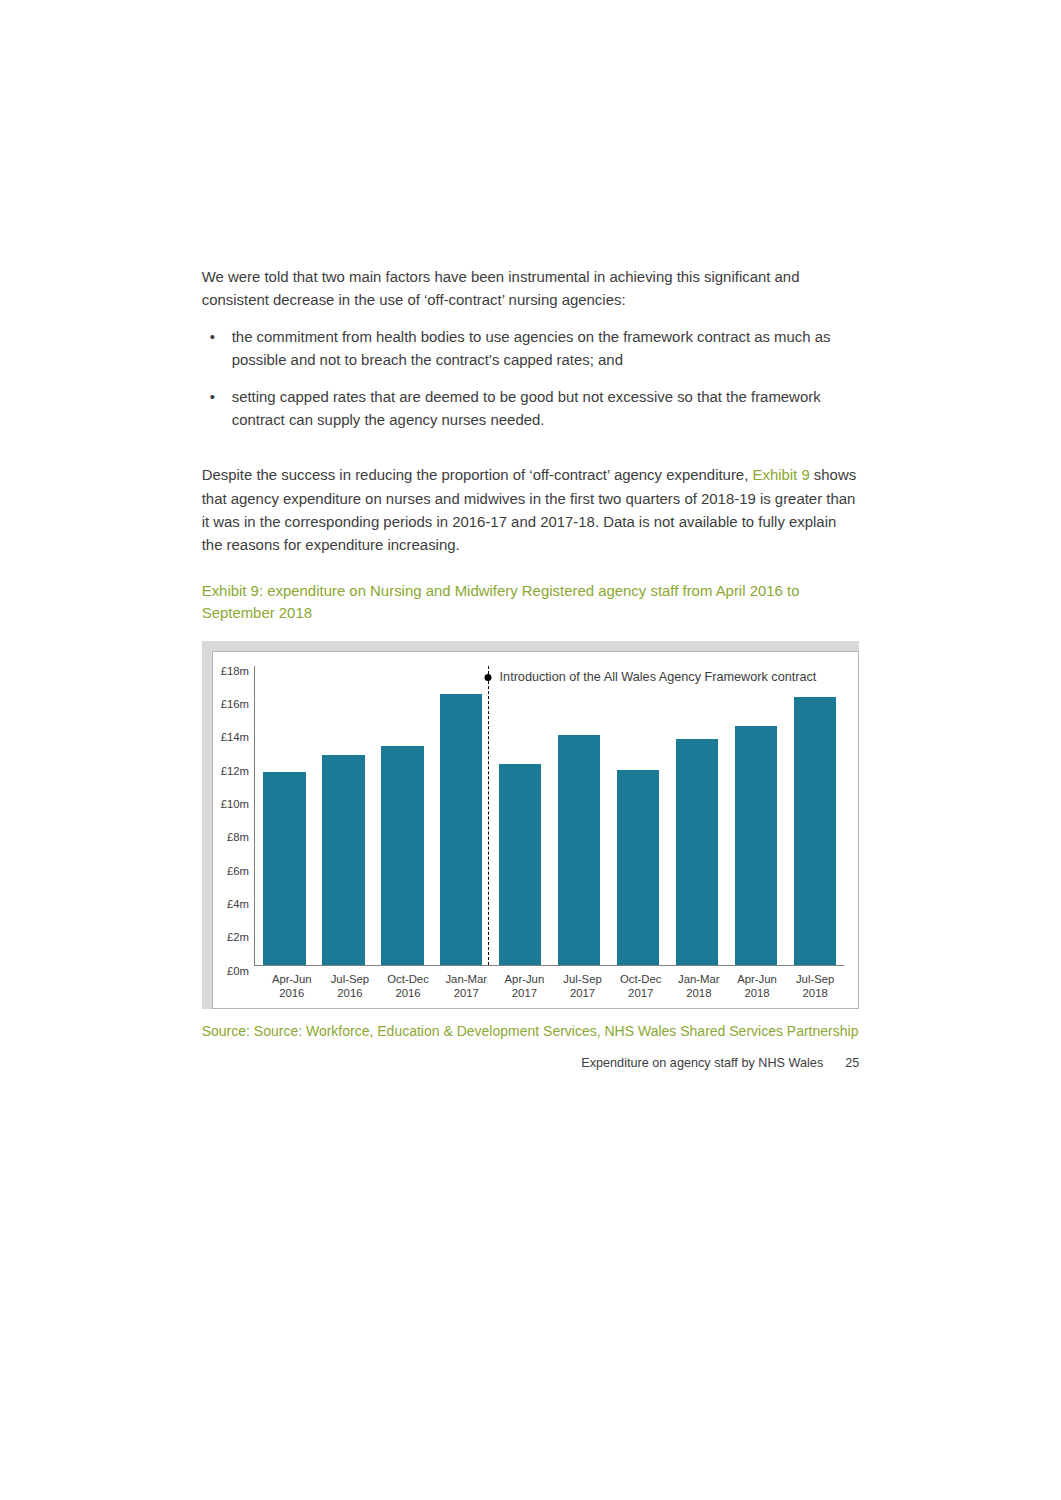We were told that two main factors have been instrumental in achieving this significant and consistent decrease in the use of ‘off-contract’ nursing agencies:
the commitment from health bodies to use agencies on the framework contract as much as possible and not to breach the contract’s capped rates; and
setting capped rates that are deemed to be good but not excessive so that the framework contract can supply the agency nurses needed.
Despite the success in reducing the proportion of ‘off-contract’ agency expenditure, Exhibit 9 shows that agency expenditure on nurses and midwives in the first two quarters of 2018-19 is greater than it was in the corresponding periods in 2016-17 and 2017-18. Data is not available to fully explain the reasons for expenditure increasing.
Exhibit 9: expenditure on Nursing and Midwifery Registered agency staff from April 2016 to September 2018
£18m £16m £14m £12m £10m £8m £6m £4m £2m £0m
Introduction of the All Wales Agency Framework contract
Apr-Jun
2016
Jul-Sep
2016
Oct-Dec
2016
Jan-Mar
2017
Apr-Jun
2017
Jul-Sep
2017
Oct-Dec
2017
Jan-Mar
2018
Apr-Jun
2018
Jul-Sep
2018
Source: Source: Workforce, Education & Development Services, NHS Wales Shared Services Partnership
Expenditure on agency staff by NHS Wales25